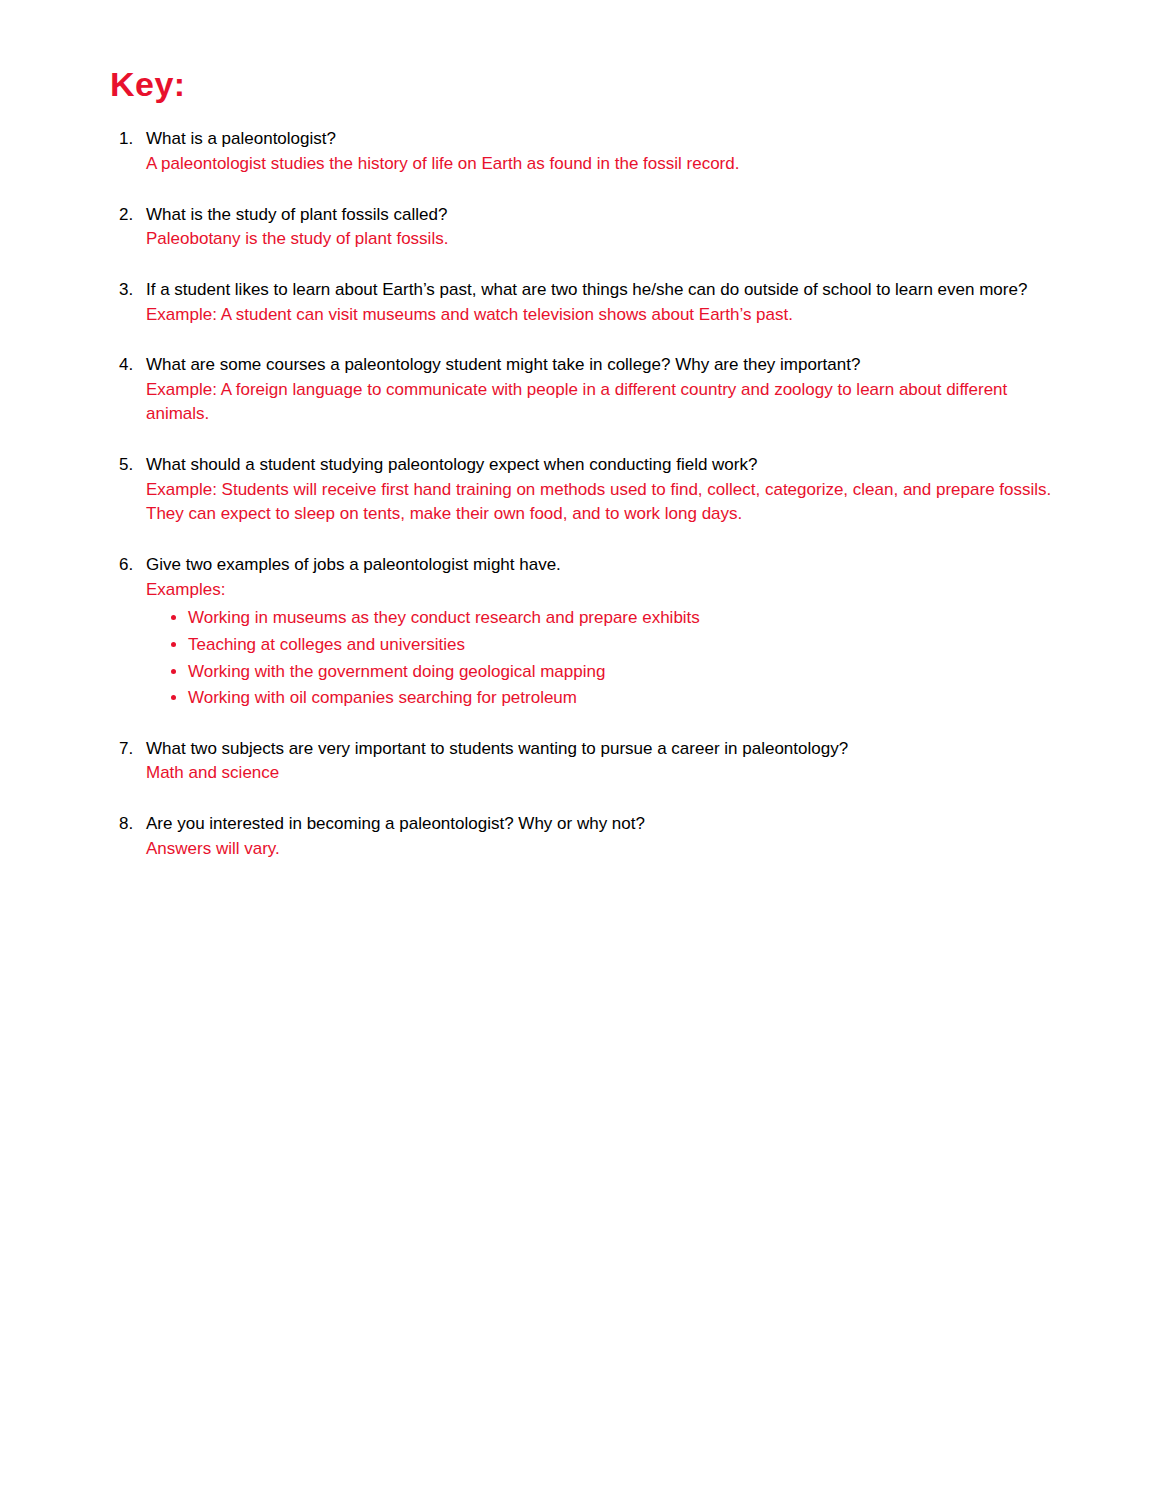Key:
What is a paleontologist? A paleontologist studies the history of life on Earth as found in the fossil record.
What is the study of plant fossils called? Paleobotany is the study of plant fossils.
If a student likes to learn about Earth’s past, what are two things he/she can do outside of school to learn even more? Example: A student can visit museums and watch television shows about Earth’s past.
What are some courses a paleontology student might take in college? Why are they important? Example: A foreign language to communicate with people in a different country and zoology to learn about different animals.
What should a student studying paleontology expect when conducting field work? Example: Students will receive first hand training on methods used to find, collect, categorize, clean, and prepare fossils. They can expect to sleep on tents, make their own food, and to work long days.
Give two examples of jobs a paleontologist might have. Examples:
Working in museums as they conduct research and prepare exhibits
Teaching at colleges and universities
Working with the government doing geological mapping
Working with oil companies searching for petroleum
What two subjects are very important to students wanting to pursue a career in paleontology? Math and science
Are you interested in becoming a paleontologist? Why or why not? Answers will vary.